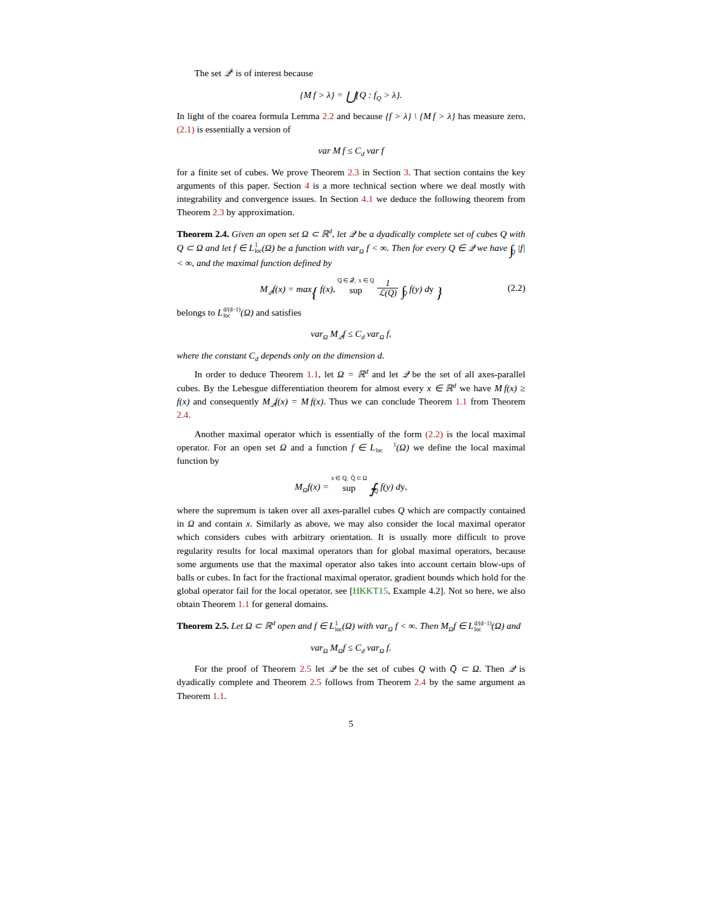The set 𝒬λ is of interest because
{M  f > λ} = ⋃{Q : fQ > λ}.
In light of the coarea formula Lemma 2.2 and because {f > λ} \ {M  f > λ} has measure zero, (2.1) is essentially a version of
var M  f ≤ Cd var f
for a finite set of cubes. We prove Theorem 2.3 in Section 3. That section contains the key arguments of this paper. Section 4 is a more technical section where we deal mostly with integrability and convergence issues. In Section 4.1 we deduce the following theorem from Theorem 2.3 by approximation.
Theorem 2.4. Given an open set Ω ⊂ ℝd, let 𝒬 be a dyadically complete set of cubes Q with Q ⊂ Ω and let f ∈ L1
loc(Ω) be a function with varΩ f < ∞. Then for every Q ∈ 𝒬 we have ∫Q |f| < ∞, and the maximal function defined by
M𝒬f(x) = max{ f(x), Q ∈ 𝒬, x ∈ Q sup 1 ℒ(Q) ∫Q f(y) dy } (2.2)
belongs to Ld/(d−1)
loc(Ω) and satisfies
varΩ M𝒬f ≤ Cd varΩ f,
where the constant Cd depends only on the dimension d.
In order to deduce Theorem 1.1, let Ω = ℝd and let 𝒬 be the set of all axes-parallel cubes. By the Lebesgue differentiation theorem for almost every x ∈ ℝd we have M  f(x) ≥ f(x) and consequently M𝒬f(x) = M  f(x). Thus we can conclude Theorem 1.1 from Theorem 2.4.
Another maximal operator which is essentially of the form (2.2) is the local maximal operator. For an open set Ω and a function f ∈ L1
loc(Ω) we define the local maximal function by
MΩf(x) = x ∈ Q, Q̄ ⊂ Ω sup ⨍Q f(y) dy,
where the supremum is taken over all axes-parallel cubes Q which are compactly contained in Ω and contain x. Similarly as above, we may also consider the local maximal operator which considers cubes with arbitrary orientation. It is usually more difficult to prove regularity results for local maximal operators than for global maximal operators, because some arguments use that the maximal operator also takes into account certain blow-ups of balls or cubes. In fact for the fractional maximal operator, gradient bounds which hold for the global operator fail for the local operator, see [HKKT15, Example 4.2]. Not so here, we also obtain Theorem 1.1 for general domains.
Theorem 2.5. Let Ω ⊂ ℝd open and f ∈ L1
loc(Ω) with varΩ f < ∞. Then MΩf ∈ Ld/(d−1)
loc(Ω) and
varΩ MΩf ≤ Cd varΩ f.
For the proof of Theorem 2.5 let 𝒬 be the set of cubes Q with Q̄ ⊂ Ω. Then 𝒬 is dyadically complete and Theorem 2.5 follows from Theorem 2.4 by the same argument as Theorem 1.1.
5